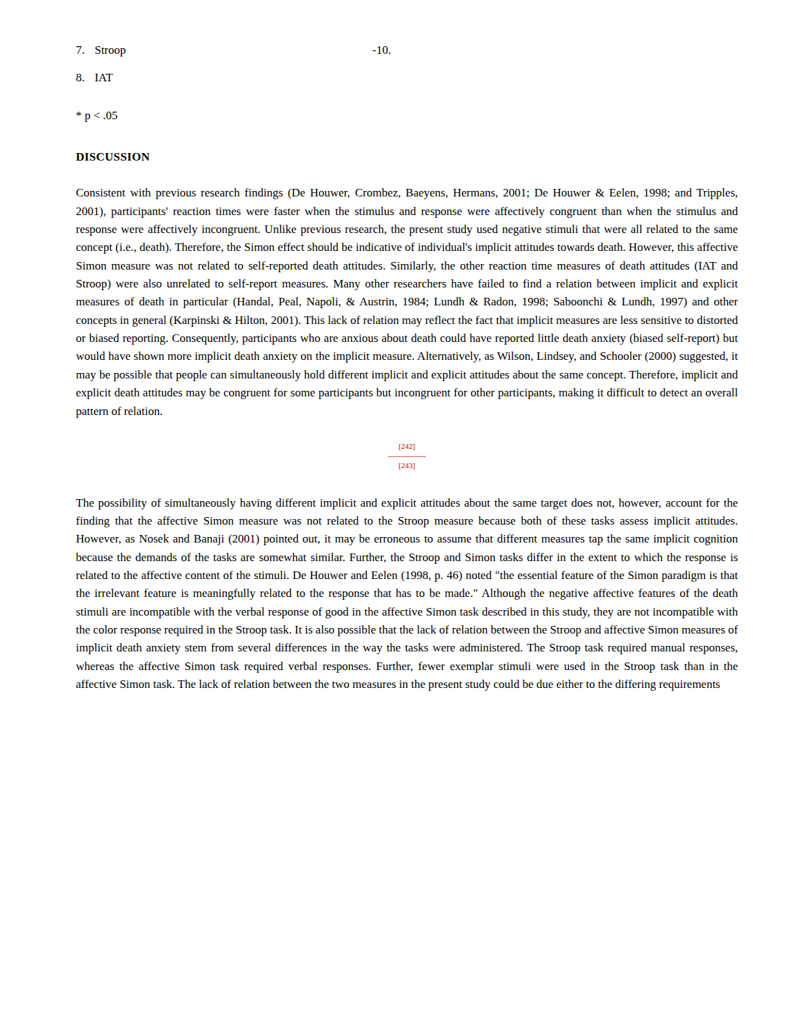7. Stroop-10.
8. IAT
* p < .05
DISCUSSION
Consistent with previous research findings (De Houwer, Crombez, Baeyens, Hermans, 2001; De Houwer & Eelen, 1998; and Tripples, 2001), participants' reaction times were faster when the stimulus and response were affectively congruent than when the stimulus and response were affectively incongruent. Unlike previous research, the present study used negative stimuli that were all related to the same concept (i.e., death). Therefore, the Simon effect should be indicative of individual's implicit attitudes towards death. However, this affective Simon measure was not related to self-reported death attitudes. Similarly, the other reaction time measures of death attitudes (IAT and Stroop) were also unrelated to self-report measures. Many other researchers have failed to find a relation between implicit and explicit measures of death in particular (Handal, Peal, Napoli, & Austrin, 1984; Lundh & Radon, 1998; Saboonchi & Lundh, 1997) and other concepts in general (Karpinski & Hilton, 2001). This lack of relation may reflect the fact that implicit measures are less sensitive to distorted or biased reporting. Consequently, participants who are anxious about death could have reported little death anxiety (biased self-report) but would have shown more implicit death anxiety on the implicit measure. Alternatively, as Wilson, Lindsey, and Schooler (2000) suggested, it may be possible that people can simultaneously hold different implicit and explicit attitudes about the same concept. Therefore, implicit and explicit death attitudes may be congruent for some participants but incongruent for other participants, making it difficult to detect an overall pattern of relation.
[242]
---------------
[243]
The possibility of simultaneously having different implicit and explicit attitudes about the same target does not, however, account for the finding that the affective Simon measure was not related to the Stroop measure because both of these tasks assess implicit attitudes. However, as Nosek and Banaji (2001) pointed out, it may be erroneous to assume that different measures tap the same implicit cognition because the demands of the tasks are somewhat similar. Further, the Stroop and Simon tasks differ in the extent to which the response is related to the affective content of the stimuli. De Houwer and Eelen (1998, p. 46) noted "the essential feature of the Simon paradigm is that the irrelevant feature is meaningfully related to the response that has to be made." Although the negative affective features of the death stimuli are incompatible with the verbal response of good in the affective Simon task described in this study, they are not incompatible with the color response required in the Stroop task. It is also possible that the lack of relation between the Stroop and affective Simon measures of implicit death anxiety stem from several differences in the way the tasks were administered. The Stroop task required manual responses, whereas the affective Simon task required verbal responses. Further, fewer exemplar stimuli were used in the Stroop task than in the affective Simon task. The lack of relation between the two measures in the present study could be due either to the differing requirements